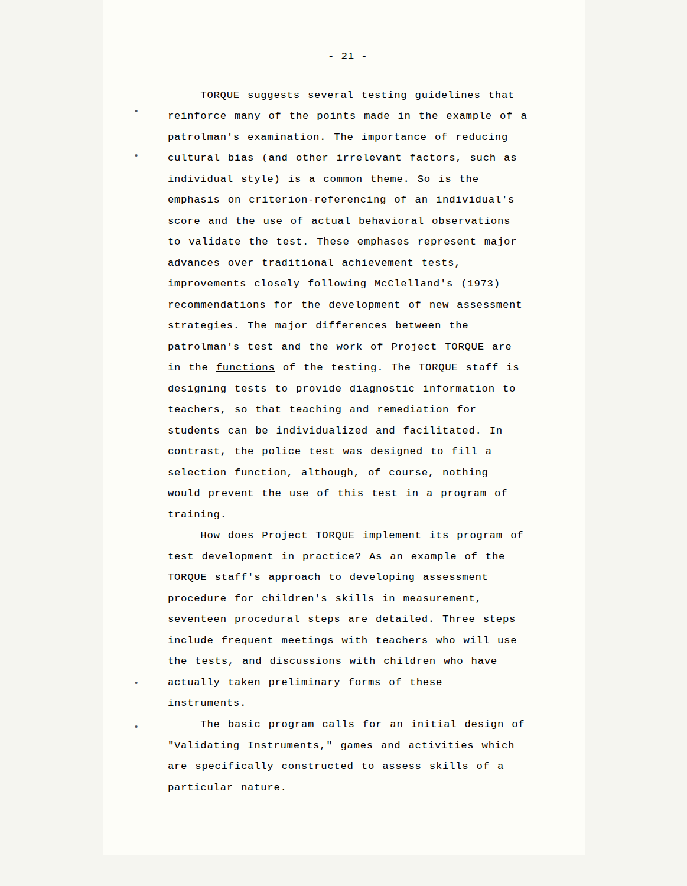- 21 -
• •
• •
TORQUE suggests several testing guidelines that reinforce many of the points made in the example of a patrolman's examination. The importance of reducing cultural bias (and other irrelevant factors, such as individual style) is a common theme. So is the emphasis on criterion-referencing of an individual's score and the use of actual behavioral observations to validate the test. These emphases represent major advances over traditional achievement tests, improvements closely following McClelland's (1973) recommendations for the development of new assessment strategies. The major differences between the patrolman's test and the work of Project TORQUE are in the functions of the testing. The TORQUE staff is designing tests to provide diagnostic information to teachers, so that teaching and remediation for students can be individualized and facilitated. In contrast, the police test was designed to fill a selection function, although, of course, nothing would prevent the use of this test in a program of training.
How does Project TORQUE implement its program of test development in practice? As an example of the TORQUE staff's approach to developing assessment procedure for children's skills in measurement, seventeen procedural steps are detailed. Three steps include frequent meetings with teachers who will use the tests, and discussions with children who have actually taken preliminary forms of these instruments.
The basic program calls for an initial design of "Validating Instruments," games and activities which are specifically constructed to assess skills of a particular nature.